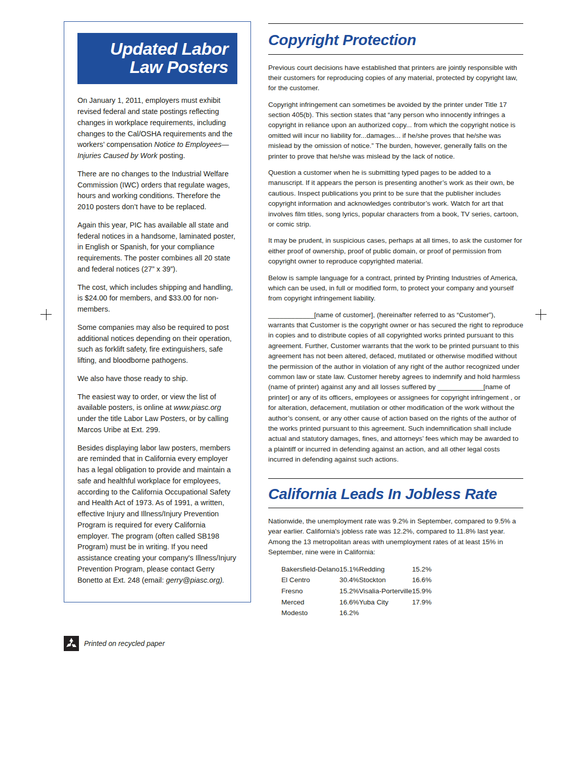Updated Labor
Law Posters
On January 1, 2011, employers must exhibit revised federal and state postings reflecting changes in workplace requirements, including changes to the Cal/OSHA requirements and the workers’ compensation Notice to Employees—Injuries Caused by Work posting.
There are no changes to the Industrial Welfare Commission (IWC) orders that regulate wages, hours and working conditions. Therefore the 2010 posters don’t have to be replaced.
Again this year, PIC has available all state and federal notices in a handsome, laminated poster, in English or Spanish, for your compliance requirements. The poster combines all 20 state and federal notices (27” x 39”).
The cost, which includes shipping and handling, is $24.00 for members, and $33.00 for non-members.
Some companies may also be required to post additional notices depending on their operation, such as forklift safety, fire extinguishers, safe lifting, and bloodborne pathogens.
We also have those ready to ship.
The easiest way to order, or view the list of available posters, is online at www.piasc.org under the title Labor Law Posters, or by calling Marcos Uribe at Ext. 299.
Besides displaying labor law posters, members are reminded that in California every employer has a legal obligation to provide and maintain a safe and healthful workplace for employees, according to the California Occupational Safety and Health Act of 1973. As of 1991, a written, effective Injury and Illness/Injury Prevention Program is required for every California employer. The program (often called SB198 Program) must be in writing. If you need assistance creating your company's Illness/Injury Prevention Program, please contact Gerry Bonetto at Ext. 248 (email: gerry@piasc.org).
Copyright Protection
Previous court decisions have established that printers are jointly responsible with their customers for reproducing copies of any material, protected by copyright law, for the customer.
Copyright infringement can sometimes be avoided by the printer under Title 17 section 405(b). This section states that “any person who innocently infringes a copyright in reliance upon an authorized copy... from which the copyright notice is omitted will incur no liability for...damages... if he/she proves that he/she was mislead by the omission of notice.” The burden, however, generally falls on the printer to prove that he/she was mislead by the lack of notice.
Question a customer when he is submitting typed pages to be added to a manuscript. If it appears the person is presenting another’s work as their own, be cautious. Inspect publications you print to be sure that the publisher includes copyright information and acknowledges contributor’s work. Watch for art that involves film titles, song lyrics, popular characters from a book, TV series, cartoon, or comic strip.
It may be prudent, in suspicious cases, perhaps at all times, to ask the customer for either proof of ownership, proof of public domain, or proof of permission from copyright owner to reproduce copyrighted material.
Below is sample language for a contract, printed by Printing Industries of America, which can be used, in full or modified form, to protect your company and yourself from copyright infringement liability.
____________[name of customer], (hereinafter referred to as “Customer”), warrants that Customer is the copyright owner or has secured the right to reproduce in copies and to distribute copies of all copyrighted works printed pursuant to this agreement. Further, Customer warrants that the work to be printed pursuant to this agreement has not been altered, defaced, mutilated or otherwise modified without the permission of the author in violation of any right of the author recognized under common law or state law. Customer hereby agrees to indemnify and hold harmless (name of printer) against any and all losses suffered by ____________[name of printer] or any of its officers, employees or assignees for copyright infringement , or for alteration, defacement, mutilation or other modification of the work without the author’s consent, or any other cause of action based on the rights of the author of the works printed pursuant to this agreement. Such indemnification shall include actual and statutory damages, fines, and attorneys’ fees which may be awarded to a plaintiff or incurred in defending against an action, and all other legal costs incurred in defending against such actions.
California Leads In Jobless Rate
Nationwide, the unemployment rate was 9.2% in September, compared to 9.5% a year earlier. California's jobless rate was 12.2%, compared to 11.8% last year. Among the 13 metropolitan areas with unemployment rates of at least 15% in September, nine were in California:
| Bakersfield-Delano | 15.1% | Redding | 15.2% |
| El Centro | 30.4% | Stockton | 16.6% |
| Fresno | 15.2% | Visalia-Porterville | 15.9% |
| Merced | 16.6% | Yuba City | 17.9% |
| Modesto | 16.2% | | |
Printed on recycled paper